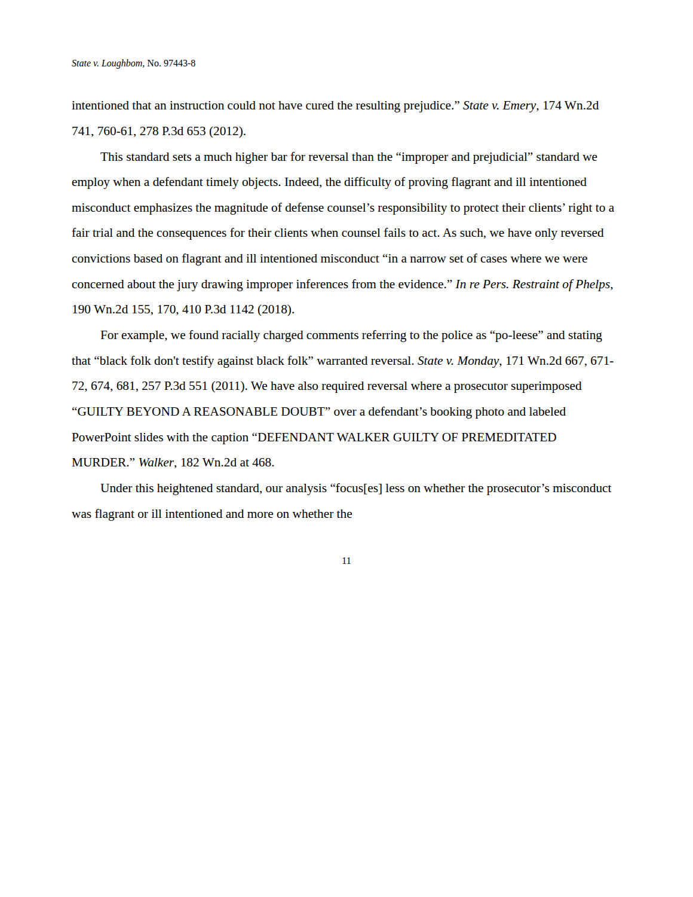State v. Loughbom, No. 97443-8
intentioned that an instruction could not have cured the resulting prejudice.” State v. Emery, 174 Wn.2d 741, 760-61, 278 P.3d 653 (2012).
This standard sets a much higher bar for reversal than the “improper and prejudicial” standard we employ when a defendant timely objects. Indeed, the difficulty of proving flagrant and ill intentioned misconduct emphasizes the magnitude of defense counsel’s responsibility to protect their clients’ right to a fair trial and the consequences for their clients when counsel fails to act. As such, we have only reversed convictions based on flagrant and ill intentioned misconduct “in a narrow set of cases where we were concerned about the jury drawing improper inferences from the evidence.” In re Pers. Restraint of Phelps, 190 Wn.2d 155, 170, 410 P.3d 1142 (2018).
For example, we found racially charged comments referring to the police as “po-leese” and stating that “black folk don't testify against black folk” warranted reversal. State v. Monday, 171 Wn.2d 667, 671-72, 674, 681, 257 P.3d 551 (2011). We have also required reversal where a prosecutor superimposed “GUILTY BEYOND A REASONABLE DOUBT” over a defendant’s booking photo and labeled PowerPoint slides with the caption “DEFENDANT WALKER GUILTY OF PREMEDITATED MURDER.” Walker, 182 Wn.2d at 468.
Under this heightened standard, our analysis “focus[es] less on whether the prosecutor’s misconduct was flagrant or ill intentioned and more on whether the
11